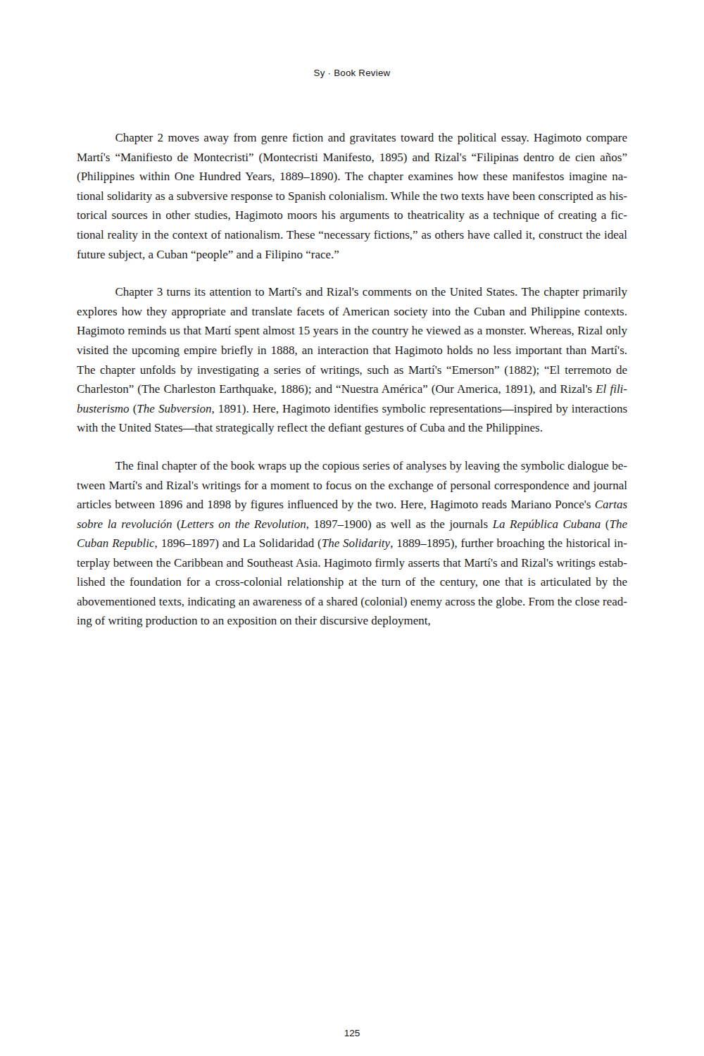Sy · Book Review
Chapter 2 moves away from genre fiction and gravitates toward the political essay. Hagimoto compare Martí's “Manifiesto de Montecristi” (Montecristi Manifesto, 1895) and Rizal's “Filipinas dentro de cien años” (Philippines within One Hundred Years, 1889–1890). The chapter examines how these manifestos imagine national solidarity as a subversive response to Spanish colonialism. While the two texts have been conscripted as historical sources in other studies, Hagimoto moors his arguments to theatricality as a technique of creating a fictional reality in the context of nationalism. These “necessary fictions,” as others have called it, construct the ideal future subject, a Cuban “people” and a Filipino “race.”
Chapter 3 turns its attention to Martí's and Rizal's comments on the United States. The chapter primarily explores how they appropriate and translate facets of American society into the Cuban and Philippine contexts. Hagimoto reminds us that Martí spent almost 15 years in the country he viewed as a monster. Whereas, Rizal only visited the upcoming empire briefly in 1888, an interaction that Hagimoto holds no less important than Martí's. The chapter unfolds by investigating a series of writings, such as Martí's “Emerson” (1882); “El terremoto de Charleston” (The Charleston Earthquake, 1886); and “Nuestra América” (Our America, 1891), and Rizal's El filibusterismo (The Subversion, 1891). Here, Hagimoto identifies symbolic representations—inspired by interactions with the United States—that strategically reflect the defiant gestures of Cuba and the Philippines.
The final chapter of the book wraps up the copious series of analyses by leaving the symbolic dialogue between Martí's and Rizal's writings for a moment to focus on the exchange of personal correspondence and journal articles between 1896 and 1898 by figures influenced by the two. Here, Hagimoto reads Mariano Ponce's Cartas sobre la revolución (Letters on the Revolution, 1897–1900) as well as the journals La República Cubana (The Cuban Republic, 1896–1897) and La Solidaridad (The Solidarity, 1889–1895), further broaching the historical interplay between the Caribbean and Southeast Asia. Hagimoto firmly asserts that Martí's and Rizal's writings established the foundation for a cross-colonial relationship at the turn of the century, one that is articulated by the abovementioned texts, indicating an awareness of a shared (colonial) enemy across the globe. From the close reading of writing production to an exposition on their discursive deployment,
125